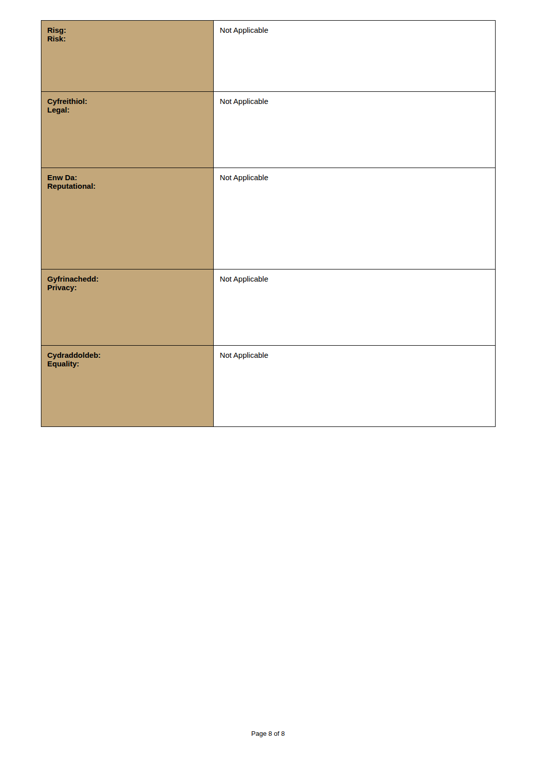| Risg: Risk: | Not Applicable |
| Cyfreithiol: Legal: | Not Applicable |
| Enw Da: Reputational: | Not Applicable |
| Gyfrinachedd: Privacy: | Not Applicable |
| Cydraddoldeb: Equality: | Not Applicable |
Page 8 of 8